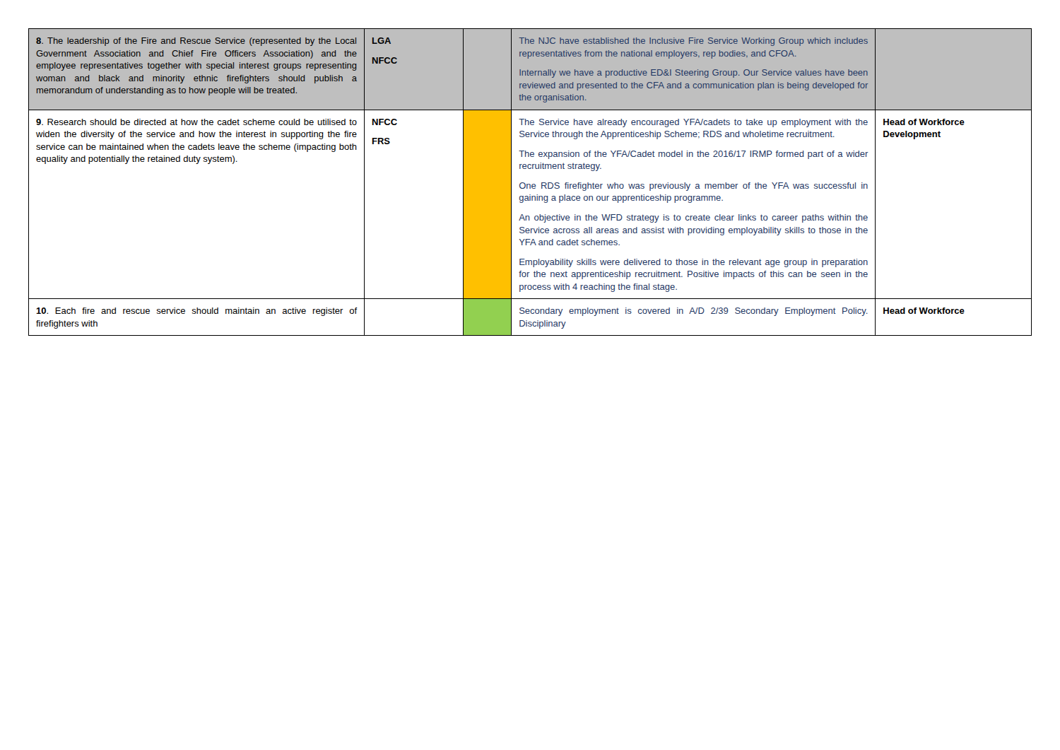| 8 . The leadership of the Fire and Rescue Service (represented by the Local Government Association and Chief Fire Officers Association) and the employee representatives together with special interest groups representing woman and black and minority ethnic firefighters should publish a memorandum of understanding as to how people will be treated. | LGA NFCC | | The NJC have established the Inclusive Fire Service Working Group which includes representatives from the national employers, rep bodies, and CFOA. Internally we have a productive ED&I Steering Group. Our Service values have been reviewed and presented to the CFA and a communication plan is being developed for the organisation. | |
| 9 . Research should be directed at how the cadet scheme could be utilised to widen the diversity of the service and how the interest in supporting the fire service can be maintained when the cadets leave the scheme (impacting both equality and potentially the retained duty system). | NFCC FRS | | The Service have already encouraged YFA/cadets to take up employment with the Service through the Apprenticeship Scheme; RDS and wholetime recruitment. The expansion of the YFA/Cadet model in the 2016/17 IRMP formed part of a wider recruitment strategy. One RDS firefighter who was previously a member of the YFA was successful in gaining a place on our apprenticeship programme. An objective in the WFD strategy is to create clear links to career paths within the Service across all areas and assist with providing employability skills to those in the YFA and cadet schemes. Employability skills were delivered to those in the relevant age group in preparation for the next apprenticeship recruitment. Positive impacts of this can be seen in the process with 4 reaching the final stage. | Head of Workforce Development |
| 10 . Each fire and rescue service should maintain an active register of firefighters with | | | Secondary employment is covered in A/D 2/39 Secondary Employment Policy. Disciplinary | Head of Workforce |